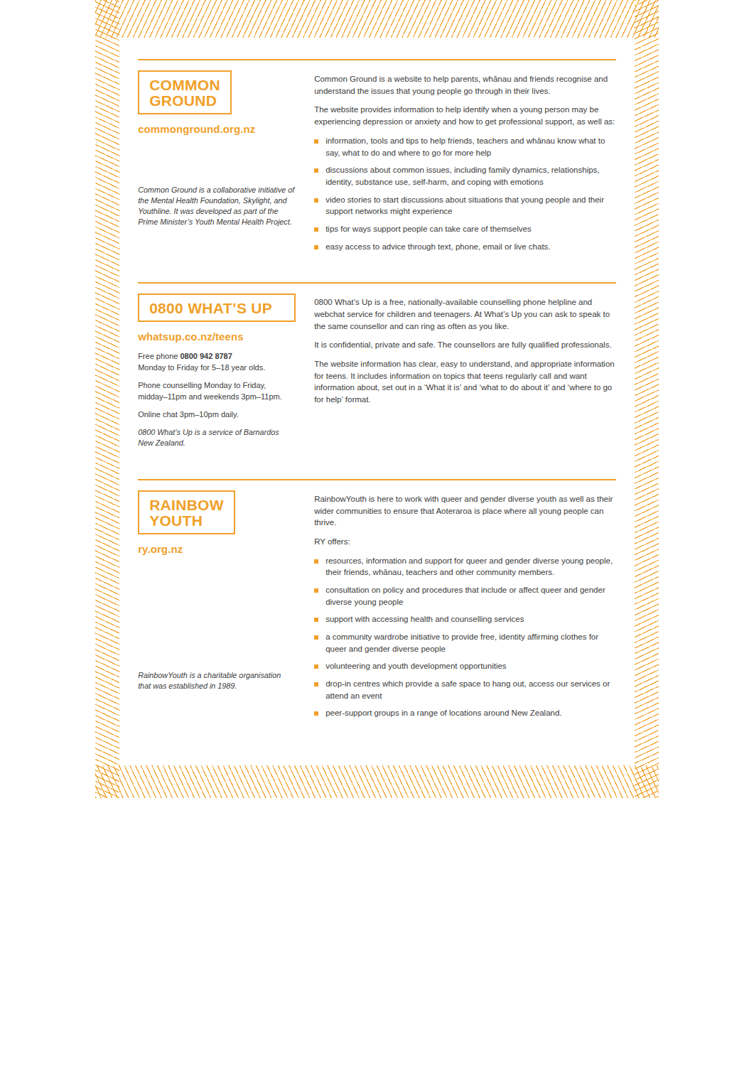Common
Ground
commonground.org.nz
Common Ground is a collaborative initiative of the Mental Health Foundation, Skylight, and Youthline. It was developed as part of the Prime Minister’s Youth Mental Health Project.
Common Ground is a website to help parents, whānau and friends recognise and understand the issues that young people go through in their lives.
The website provides information to help identify when a young person may be experiencing depression or anxiety and how to get professional support, as well as:
information, tools and tips to help friends, teachers and whānau know what to say, what to do and where to go for more help
discussions about common issues, including family dynamics, relationships, identity, substance use, self-harm, and coping with emotions
video stories to start discussions about situations that young people and their support networks might experience
tips for ways support people can take care of themselves
easy access to advice through text, phone, email or live chats.
0800 What’s Up
whatsup.co.nz/teens
Free phone 0800 942 8787
Monday to Friday for 5–18 year olds.
Phone counselling Monday to Friday, midday–11pm and weekends 3pm–11pm.
Online chat 3pm–10pm daily.
0800 What’s Up is a service of Barnardos New Zealand.
0800 What’s Up is a free, nationally-available counselling phone helpline and webchat service for children and teenagers. At What’s Up you can ask to speak to the same counsellor and can ring as often as you like.
It is confidential, private and safe. The counsellors are fully qualified professionals.
The website information has clear, easy to understand, and appropriate information for teens. It includes information on topics that teens regularly call and want information about, set out in a ‘What it is’ and ‘what to do about it’ and ‘where to go for help’ format.
Rainbow
Youth
ry.org.nz
RainbowYouth is a charitable organisation that was established in 1989.
RainbowYouth is here to work with queer and gender diverse youth as well as their wider communities to ensure that Aoteraroa is place where all young people can thrive.
RY offers:
resources, information and support for queer and gender diverse young people, their friends, whānau, teachers and other community members.
consultation on policy and procedures that include or affect queer and gender diverse young people
support with accessing health and counselling services
a community wardrobe initiative to provide free, identity affirming clothes for queer and gender diverse people
volunteering and youth development opportunities
drop-in centres which provide a safe space to hang out, access our services or attend an event
peer-support groups in a range of locations around New Zealand.